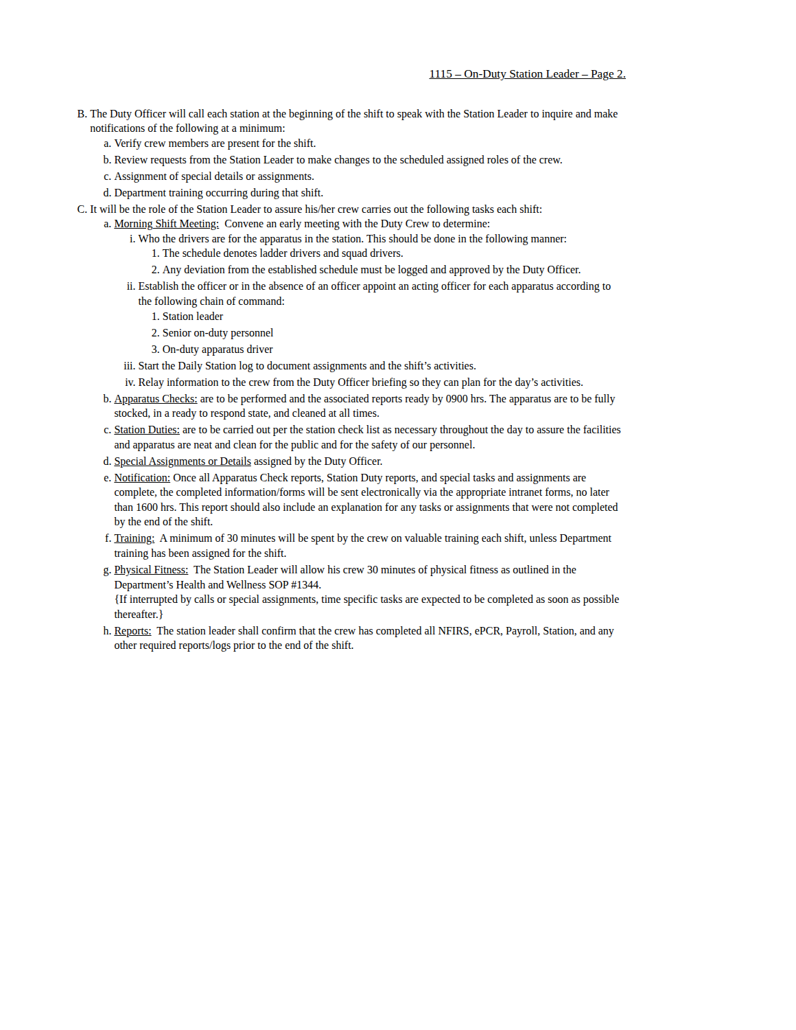1115 – On-Duty Station Leader – Page 2.
The Duty Officer will call each station at the beginning of the shift to speak with the Station Leader to inquire and make notifications of the following at a minimum:
Verify crew members are present for the shift.
Review requests from the Station Leader to make changes to the scheduled assigned roles of the crew.
Assignment of special details or assignments.
Department training occurring during that shift.
It will be the role of the Station Leader to assure his/her crew carries out the following tasks each shift:
Morning Shift Meeting: Convene an early meeting with the Duty Crew to determine:
Who the drivers are for the apparatus in the station. This should be done in the following manner:
The schedule denotes ladder drivers and squad drivers.
Any deviation from the established schedule must be logged and approved by the Duty Officer.
Establish the officer or in the absence of an officer appoint an acting officer for each apparatus according to the following chain of command:
Station leader
Senior on-duty personnel
On-duty apparatus driver
Start the Daily Station log to document assignments and the shift’s activities.
Relay information to the crew from the Duty Officer briefing so they can plan for the day’s activities.
Apparatus Checks: are to be performed and the associated reports ready by 0900 hrs. The apparatus are to be fully stocked, in a ready to respond state, and cleaned at all times.
Station Duties: are to be carried out per the station check list as necessary throughout the day to assure the facilities and apparatus are neat and clean for the public and for the safety of our personnel.
Special Assignments or Details assigned by the Duty Officer.
Notification: Once all Apparatus Check reports, Station Duty reports, and special tasks and assignments are complete, the completed information/forms will be sent electronically via the appropriate intranet forms, no later than 1600 hrs. This report should also include an explanation for any tasks or assignments that were not completed by the end of the shift.
Training: A minimum of 30 minutes will be spent by the crew on valuable training each shift, unless Department training has been assigned for the shift.
Physical Fitness: The Station Leader will allow his crew 30 minutes of physical fitness as outlined in the Department’s Health and Wellness SOP #1344.
{If interrupted by calls or special assignments, time specific tasks are expected to be completed as soon as possible thereafter.}
Reports: The station leader shall confirm that the crew has completed all NFIRS, ePCR, Payroll, Station, and any other required reports/logs prior to the end of the shift.